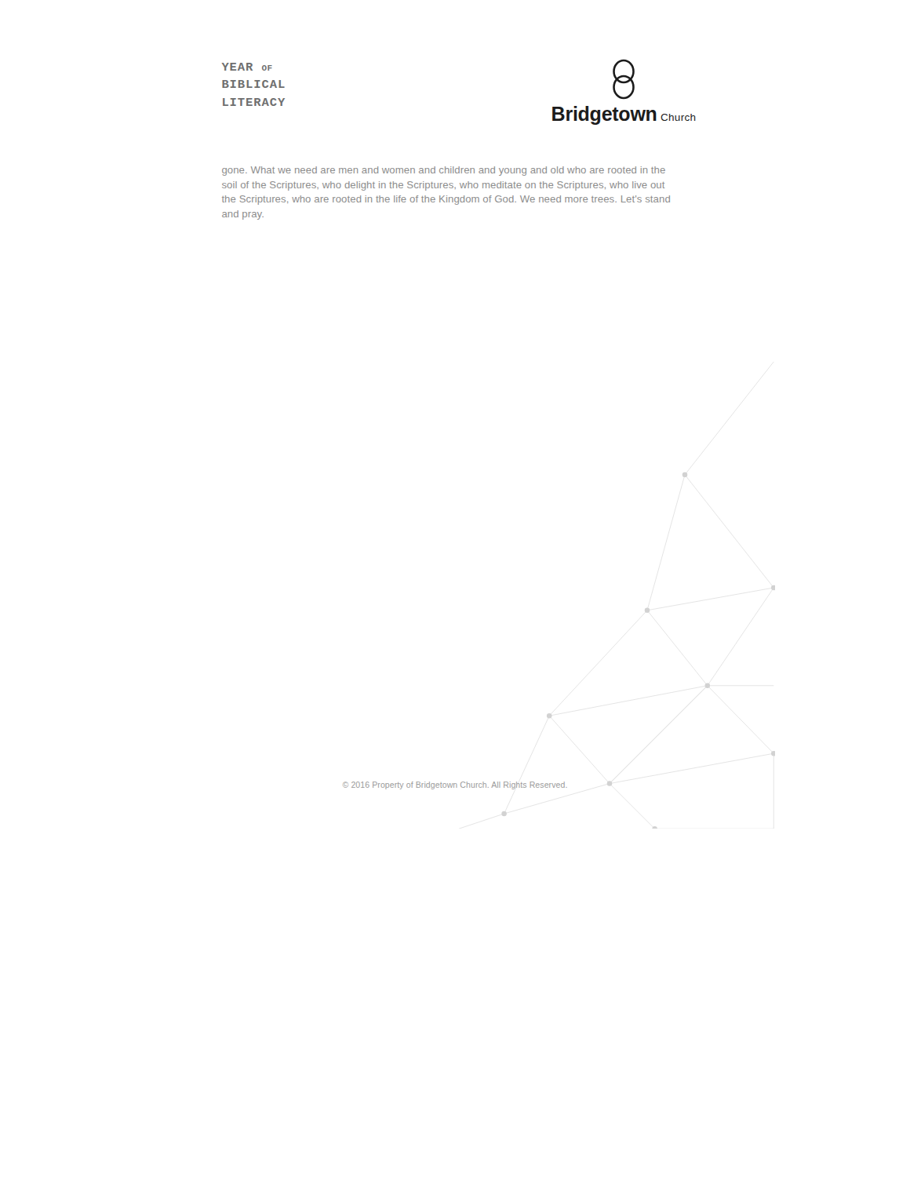Year of
Biblical
Literacy
Bridgetown Church
gone. What we need are men and women and children and young and old who are rooted in the soil of the Scriptures, who delight in the Scriptures, who meditate on the Scriptures, who live out the Scriptures, who are rooted in the life of the Kingdom of God. We need more trees. Let's stand and pray.
© 2016 Property of Bridgetown Church. All Rights Reserved.